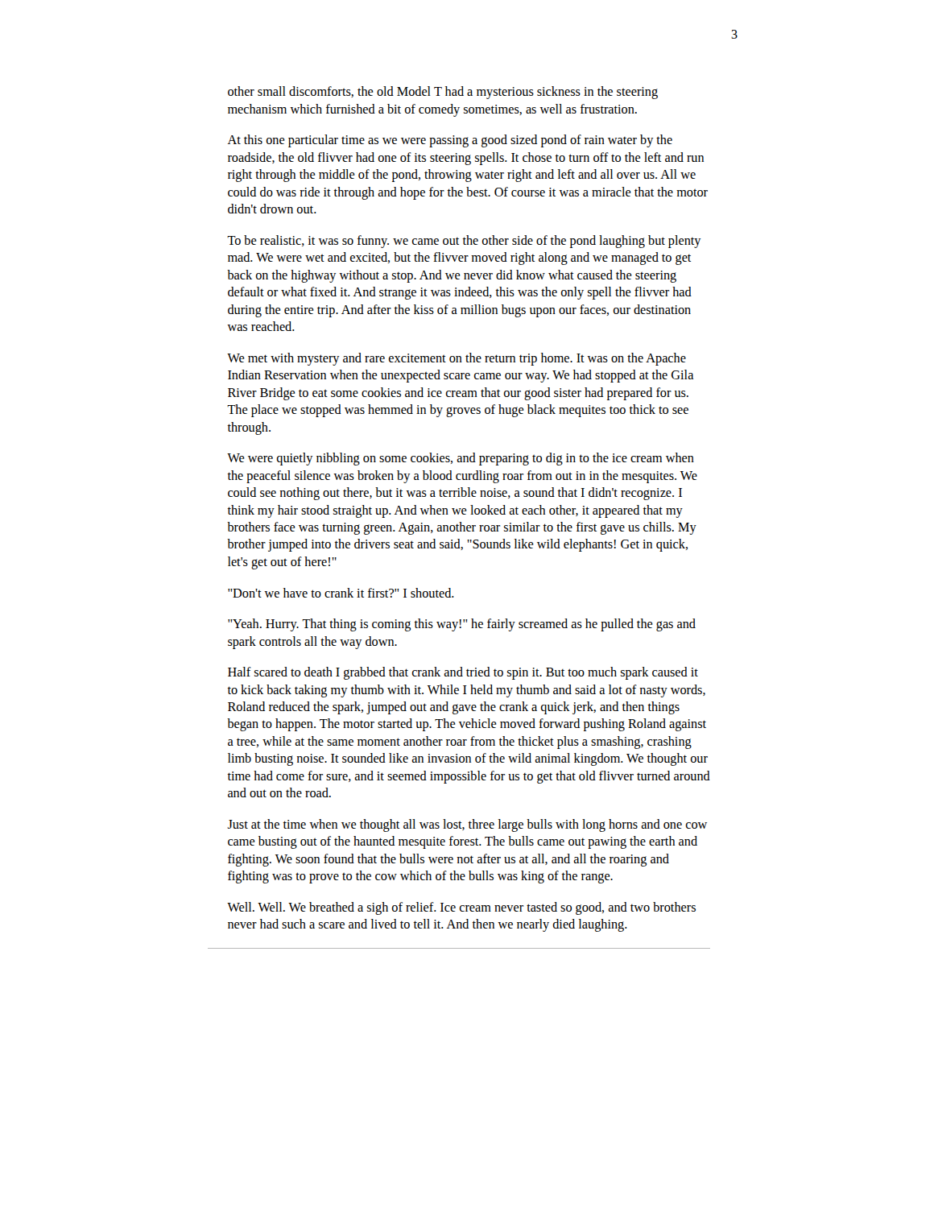3
other small discomforts, the old Model T had a mysterious sickness in the steering mechanism which furnished a bit of comedy sometimes, as well as frustration.
At this one particular time as we were passing a good sized pond of rain water by the roadside, the old flivver had one of its steering spells. It chose to turn off to the left and run right through the middle of the pond, throwing water right and left and all over us. All we could do was ride it through and hope for the best. Of course it was a miracle that the motor didn't drown out.
To be realistic, it was so funny. we came out the other side of the pond laughing but plenty mad. We were wet and excited, but the flivver moved right along and we managed to get back on the highway without a stop. And we never did know what caused the steering default or what fixed it. And strange it was indeed, this was the only spell the flivver had during the entire trip. And after the kiss of a million bugs upon our faces, our destination was reached.
We met with mystery and rare excitement on the return trip home. It was on the Apache Indian Reservation when the unexpected scare came our way. We had stopped at the Gila River Bridge to eat some cookies and ice cream that our good sister had prepared for us. The place we stopped was hemmed in by groves of huge black mequites too thick to see through.
We were quietly nibbling on some cookies, and preparing to dig in to the ice cream when the peaceful silence was broken by a blood curdling roar from out in in the mesquites. We could see nothing out there, but it was a terrible noise, a sound that I didn't recognize. I think my hair stood straight up. And when we looked at each other, it appeared that my brothers face was turning green. Again, another roar similar to the first gave us chills. My brother jumped into the drivers seat and said, "Sounds like wild elephants! Get in quick, let's get out of here!"
"Don't we have to crank it first?" I shouted.
"Yeah. Hurry. That thing is coming this way!" he fairly screamed as he pulled the gas and spark controls all the way down.
Half scared to death I grabbed that crank and tried to spin it. But too much spark caused it to kick back taking my thumb with it. While I held my thumb and said a lot of nasty words, Roland reduced the spark, jumped out and gave the crank a quick jerk, and then things began to happen. The motor started up. The vehicle moved forward pushing Roland against a tree, while at the same moment another roar from the thicket plus a smashing, crashing limb busting noise. It sounded like an invasion of the wild animal kingdom. We thought our time had come for sure, and it seemed impossible for us to get that old flivver turned around and out on the road.
Just at the time when we thought all was lost, three large bulls with long horns and one cow came busting out of the haunted mesquite forest. The bulls came out pawing the earth and fighting. We soon found that the bulls were not after us at all, and all the roaring and fighting was to prove to the cow which of the bulls was king of the range.
Well. Well. We breathed a sigh of relief. Ice cream never tasted so good, and two brothers never had such a scare and lived to tell it. And then we nearly died laughing.